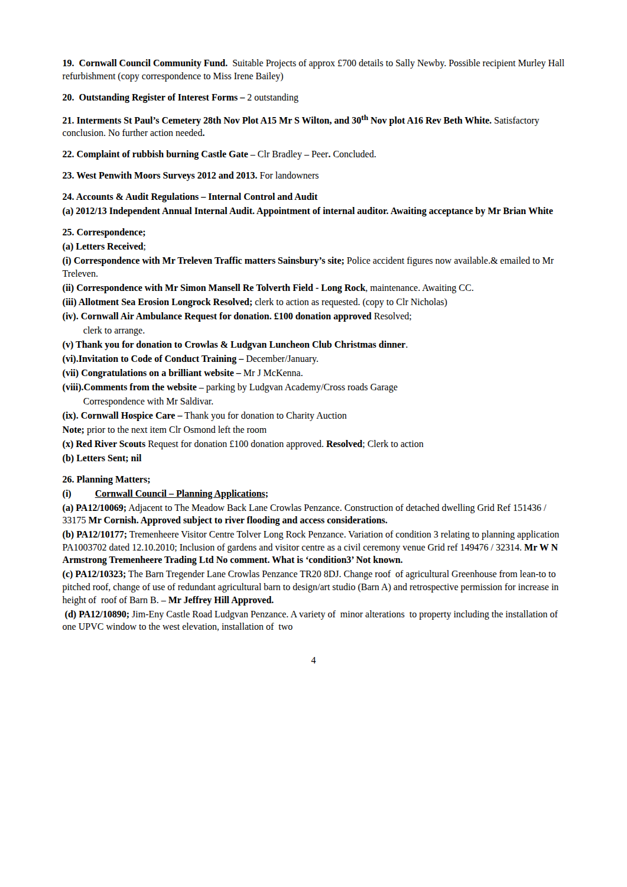19. Cornwall Council Community Fund. Suitable Projects of approx £700 details to Sally Newby. Possible recipient Murley Hall refurbishment (copy correspondence to Miss Irene Bailey)
20. Outstanding Register of Interest Forms – 2 outstanding
21. Interments St Paul’s Cemetery 28th Nov Plot A15 Mr S Wilton, and 30th Nov plot A16 Rev Beth White. Satisfactory conclusion. No further action needed.
22. Complaint of rubbish burning Castle Gate – Clr Bradley – Peer. Concluded.
23. West Penwith Moors Surveys 2012 and 2013. For landowners
24. Accounts & Audit Regulations – Internal Control and Audit
(a) 2012/13 Independent Annual Internal Audit. Appointment of internal auditor. Awaiting acceptance by Mr Brian White
25. Correspondence;
(a) Letters Received;
(i) Correspondence with Mr Treleven Traffic matters Sainsbury’s site; Police accident figures now available.& emailed to Mr Treleven.
(ii) Correspondence with Mr Simon Mansell Re Tolverth Field - Long Rock, maintenance. Awaiting CC.
(iii) Allotment Sea Erosion Longrock Resolved; clerk to action as requested. (copy to Clr Nicholas)
(iv). Cornwall Air Ambulance Request for donation. £100 donation approved Resolved;
clerk to arrange.
(v) Thank you for donation to Crowlas & Ludgvan Luncheon Club Christmas dinner.
(vi).Invitation to Code of Conduct Training – December/January.
(vii) Congratulations on a brilliant website – Mr J McKenna.
(viii).Comments from the website – parking by Ludgvan Academy/Cross roads Garage
Correspondence with Mr Saldivar.
(ix). Cornwall Hospice Care – Thank you for donation to Charity Auction
Note; prior to the next item Clr Osmond left the room
(x) Red River Scouts Request for donation £100 donation approved. Resolved; Clerk to action
(b) Letters Sent; nil
26. Planning Matters;
(i) Cornwall Council – Planning Applications;
(a) PA12/10069; Adjacent to The Meadow Back Lane Crowlas Penzance. Construction of detached dwelling Grid Ref 151436 / 33175 Mr Cornish. Approved subject to river flooding and access considerations.
(b) PA12/10177; Tremenheere Visitor Centre Tolver Long Rock Penzance. Variation of condition 3 relating to planning application PA1003702 dated 12.10.2010; Inclusion of gardens and visitor centre as a civil ceremony venue Grid ref 149476 / 32314. Mr W N Armstrong Tremenheere Trading Ltd No comment. What is ‘condition3’ Not known.
(c) PA12/10323; The Barn Tregender Lane Crowlas Penzance TR20 8DJ. Change roof of agricultural Greenhouse from lean-to to pitched roof, change of use of redundant agricultural barn to design/art studio (Barn A) and retrospective permission for increase in height of roof of Barn B. – Mr Jeffrey Hill Approved.
(d) PA12/10890; Jim-Eny Castle Road Ludgvan Penzance. A variety of minor alterations to property including the installation of one UPVC window to the west elevation, installation of two
4